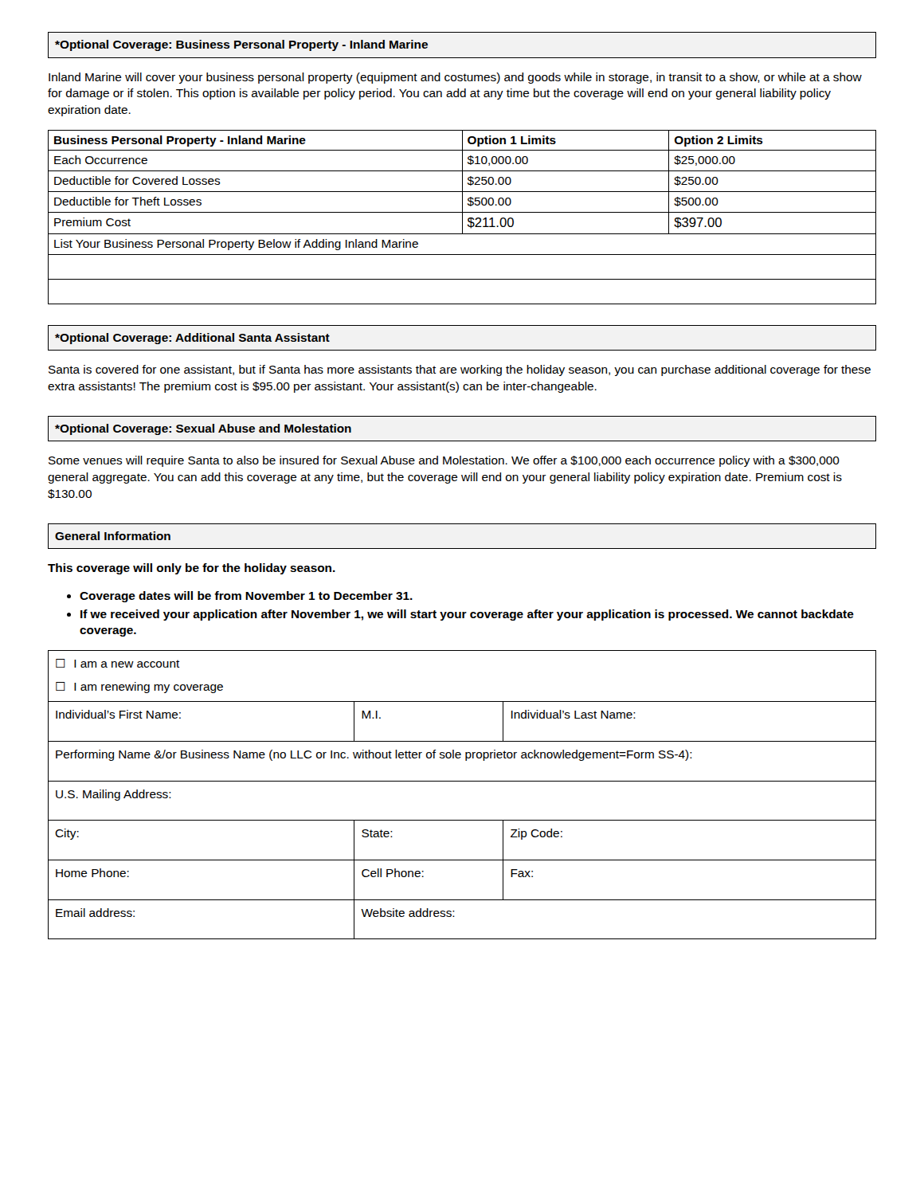*Optional Coverage: Business Personal Property - Inland Marine
Inland Marine will cover your business personal property (equipment and costumes) and goods while in storage, in transit to a show, or while at a show for damage or if stolen. This option is available per policy period. You can add at any time but the coverage will end on your general liability policy expiration date.
| Business Personal Property - Inland Marine | Option 1 Limits | Option 2 Limits |
| --- | --- | --- |
| Each Occurrence | $10,000.00 | $25,000.00 |
| Deductible for Covered Losses | $250.00 | $250.00 |
| Deductible for Theft Losses | $500.00 | $500.00 |
| Premium Cost | $211.00 | $397.00 |
| List Your Business Personal Property Below if Adding Inland Marine |
*Optional Coverage: Additional Santa Assistant
Santa is covered for one assistant, but if Santa has more assistants that are working the holiday season, you can purchase additional coverage for these extra assistants! The premium cost is $95.00 per assistant. Your assistant(s) can be inter-changeable.
*Optional Coverage: Sexual Abuse and Molestation
Some venues will require Santa to also be insured for Sexual Abuse and Molestation. We offer a $100,000 each occurrence policy with a $300,000 general aggregate. You can add this coverage at any time, but the coverage will end on your general liability policy expiration date. Premium cost is $130.00
General Information
This coverage will only be for the holiday season.
Coverage dates will be from November 1 to December 31.
If we received your application after November 1, we will start your coverage after your application is processed. We cannot backdate coverage.
| ☐ I am a new account |
| ☐ I am renewing my coverage |
| Individual’s First Name: | M.I. | Individual’s Last Name: |
| Performing Name &/or Business Name (no LLC or Inc. without letter of sole proprietor acknowledgement=Form SS-4): |
| U.S. Mailing Address: |
| City: | State: | Zip Code: |
| Home Phone: | Cell Phone: | Fax: |
| Email address: | Website address: |